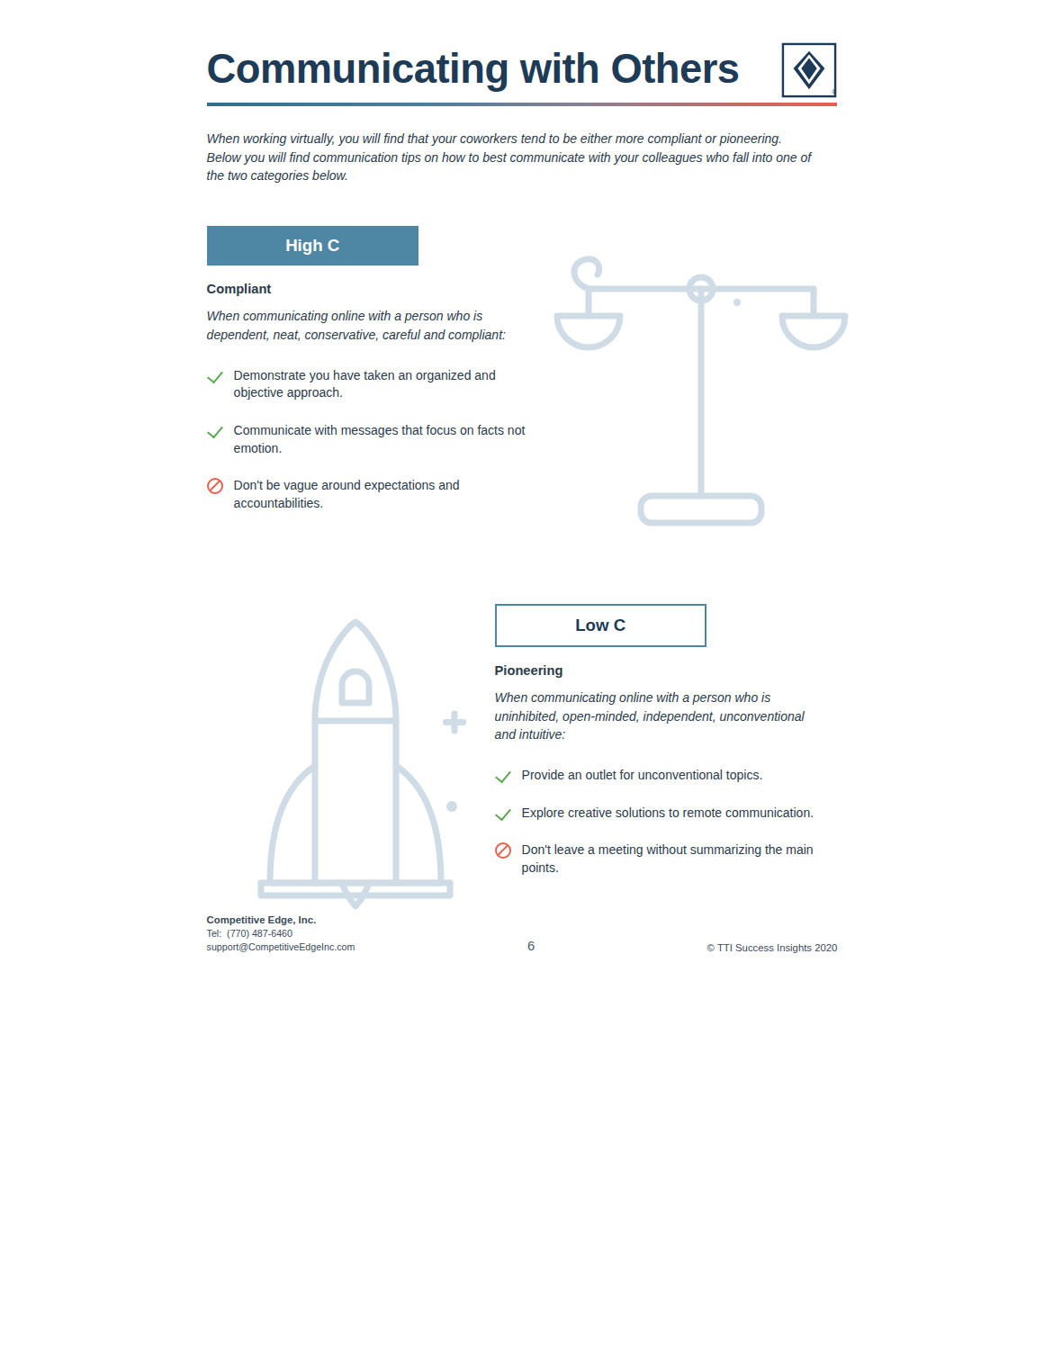®
Communicating with Others
When working virtually, you will find that your coworkers tend to be either more compliant or pioneering. Below you will find communication tips on how to best communicate with your colleagues who fall into one of the two categories below.
High C
Compliant
When communicating online with a person who is
dependent, neat, conservative, careful and compliant:
Demonstrate you have taken an organized and objective approach.
Communicate with messages that focus on facts not emotion.
Don't be vague around expectations and accountabilities.
Low C
Pioneering
When communicating online with a person who is
uninhibited, open-minded, independent, unconventional
and intuitive:
Provide an outlet for unconventional topics.
Explore creative solutions to remote communication.
Don't leave a meeting without summarizing the main points.
Competitive Edge, Inc.
Tel: (770) 487-6460
support@CompetitiveEdgeInc.com
6
© TTI Success Insights 2020